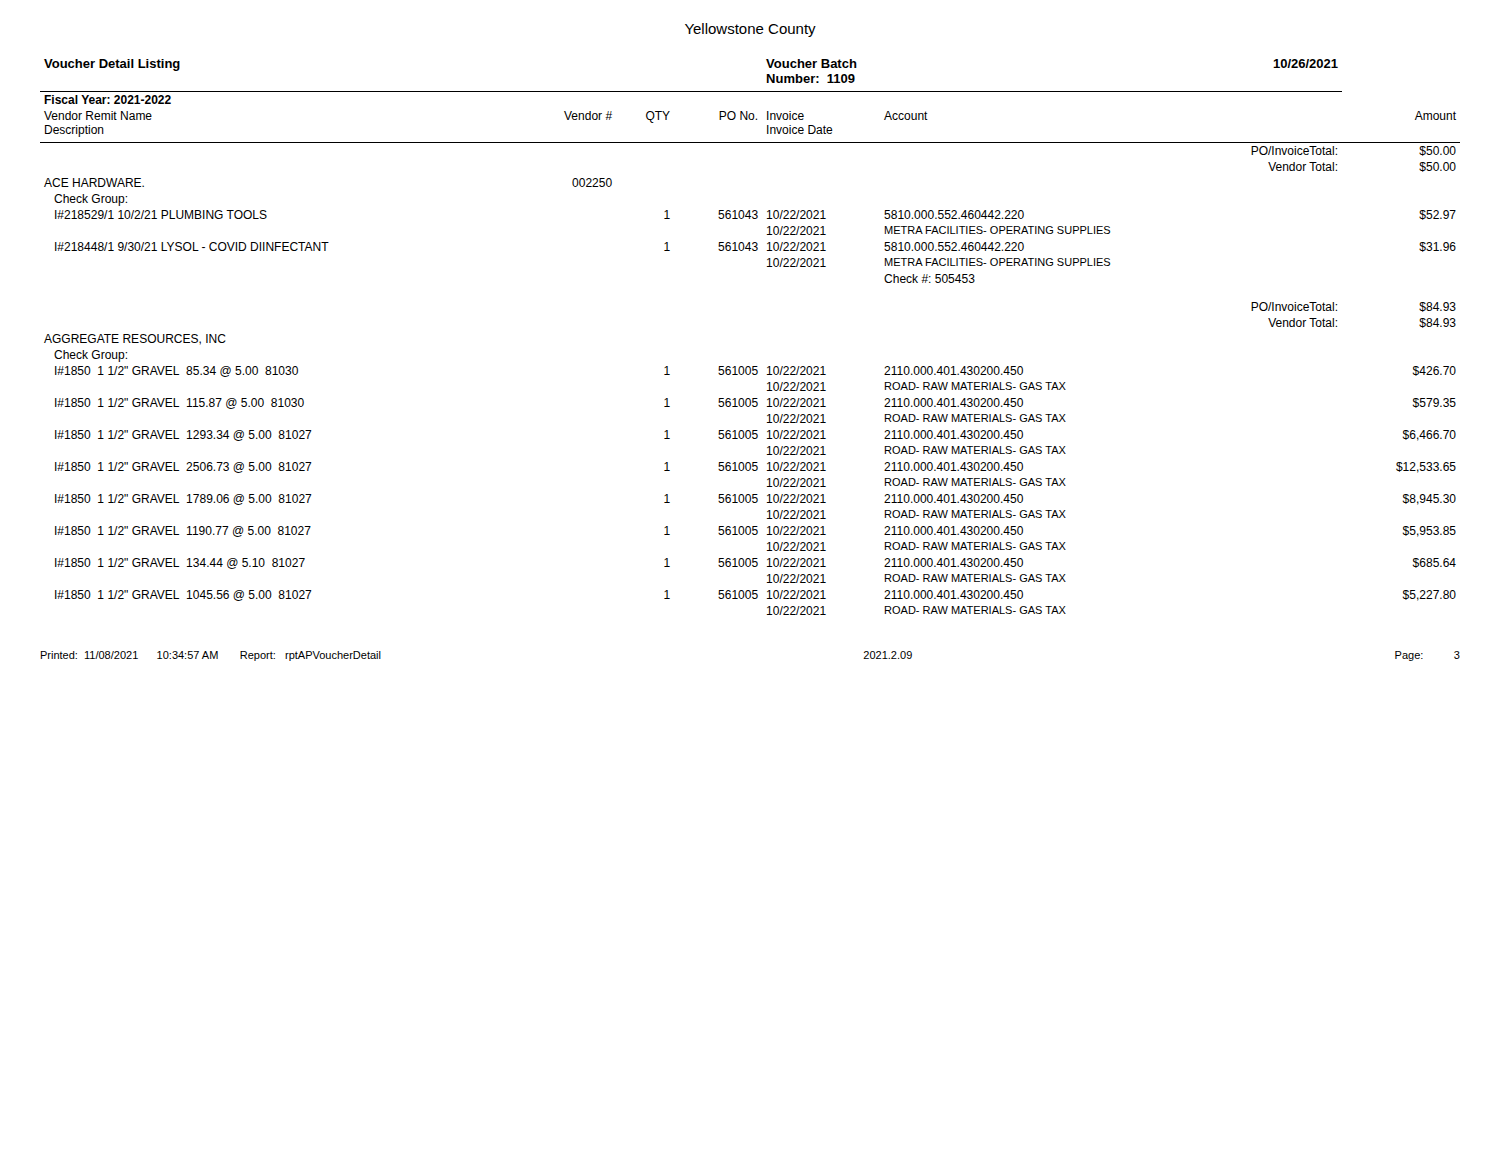Yellowstone County
| Voucher Detail Listing | Voucher Batch Number: 1109 | 10/26/2021 |
| Fiscal Year: 2021-2022 |
| Vendor Remit Name Description | Vendor # | QTY | PO No. | Invoice Invoice Date | Account | Amount |
| | PO/InvoiceTotal: | $50.00 |
| | Vendor Total: | $50.00 |
| ACE HARDWARE. | 002250 | |
| Check Group: | |
| I#218529/1 10/2/21 PLUMBING TOOLS | 1 | 561043 | 10/22/2021 | 5810.000.552.460442.220 | $52.97 |
| | 10/22/2021 | METRA FACILITIES- OPERATING SUPPLIES | |
| I#218448/1 9/30/21 LYSOL - COVID DIINFECTANT | 1 | 561043 | 10/22/2021 | 5810.000.552.460442.220 | $31.96 |
| | 10/22/2021 | METRA FACILITIES- OPERATING SUPPLIES | |
| | Check #: 505453 | |
| | PO/InvoiceTotal: | $84.93 |
| | Vendor Total: | $84.93 |
| AGGREGATE RESOURCES, INC |
| Check Group: |
| I#1850 1 1/2" GRAVEL 85.34 @ 5.00 81030 | 1 | 561005 | 10/22/2021 | 2110.000.401.430200.450 | $426.70 |
| | 10/22/2021 | ROAD- RAW MATERIALS- GAS TAX | |
| I#1850 1 1/2" GRAVEL 115.87 @ 5.00 81030 | 1 | 561005 | 10/22/2021 | 2110.000.401.430200.450 | $579.35 |
| | 10/22/2021 | ROAD- RAW MATERIALS- GAS TAX | |
| I#1850 1 1/2" GRAVEL 1293.34 @ 5.00 81027 | 1 | 561005 | 10/22/2021 | 2110.000.401.430200.450 | $6,466.70 |
| | 10/22/2021 | ROAD- RAW MATERIALS- GAS TAX | |
| I#1850 1 1/2" GRAVEL 2506.73 @ 5.00 81027 | 1 | 561005 | 10/22/2021 | 2110.000.401.430200.450 | $12,533.65 |
| | 10/22/2021 | ROAD- RAW MATERIALS- GAS TAX | |
| I#1850 1 1/2" GRAVEL 1789.06 @ 5.00 81027 | 1 | 561005 | 10/22/2021 | 2110.000.401.430200.450 | $8,945.30 |
| | 10/22/2021 | ROAD- RAW MATERIALS- GAS TAX | |
| I#1850 1 1/2" GRAVEL 1190.77 @ 5.00 81027 | 1 | 561005 | 10/22/2021 | 2110.000.401.430200.450 | $5,953.85 |
| | 10/22/2021 | ROAD- RAW MATERIALS- GAS TAX | |
| I#1850 1 1/2" GRAVEL 134.44 @ 5.10 81027 | 1 | 561005 | 10/22/2021 | 2110.000.401.430200.450 | $685.64 |
| | 10/22/2021 | ROAD- RAW MATERIALS- GAS TAX | |
| I#1850 1 1/2" GRAVEL 1045.56 @ 5.00 81027 | 1 | 561005 | 10/22/2021 | 2110.000.401.430200.450 | $5,227.80 |
| | 10/22/2021 | ROAD- RAW MATERIALS- GAS TAX | |
Printed: 11/08/2021 10:34:57 AM Report: rptAPVoucherDetail
2021.2.09
Page: 3